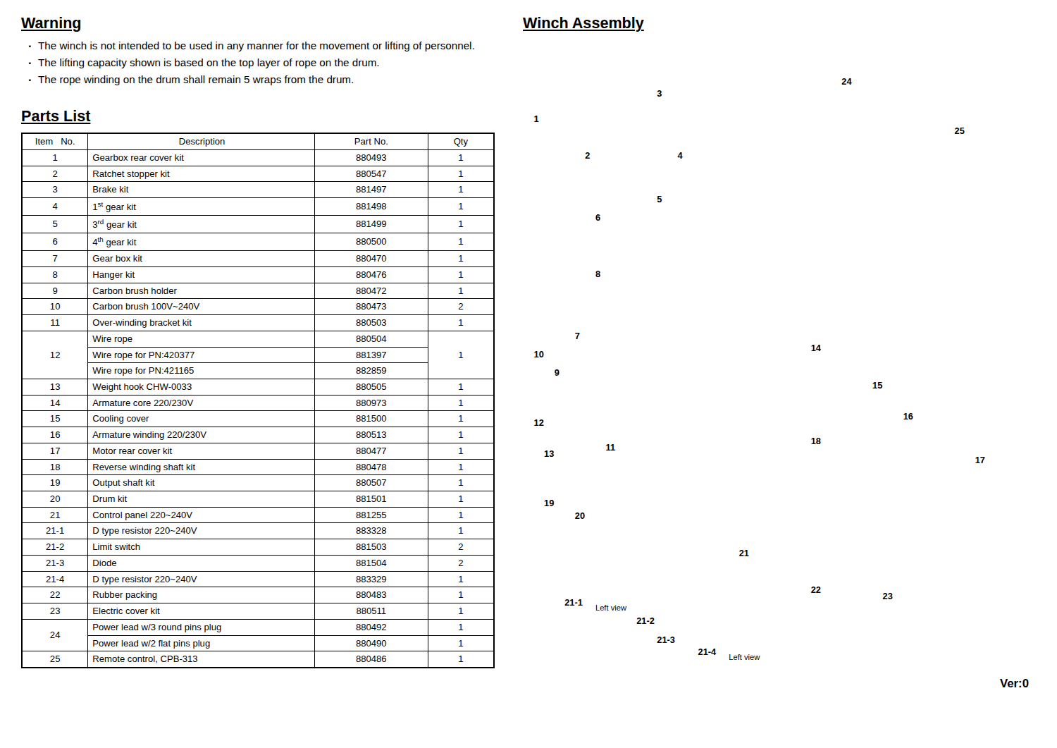Warning
The winch is not intended to be used in any manner for the movement or lifting of personnel.
The lifting capacity shown is based on the top layer of rope on the drum.
The rope winding on the drum shall remain 5 wraps from the drum.
Parts List
| Item No. | Description | Part No. | Qty |
| --- | --- | --- | --- |
| 1 | Gearbox rear cover kit | 880493 | 1 |
| 2 | Ratchet stopper kit | 880547 | 1 |
| 3 | Brake kit | 881497 | 1 |
| 4 | 1 st gear kit | 881498 | 1 |
| 5 | 3 rd gear kit | 881499 | 1 |
| 6 | 4 th gear kit | 880500 | 1 |
| 7 | Gear box kit | 880470 | 1 |
| 8 | Hanger kit | 880476 | 1 |
| 9 | Carbon brush holder | 880472 | 1 |
| 10 | Carbon brush 100V~240V | 880473 | 2 |
| 11 | Over-winding bracket kit | 880503 | 1 |
| 12 | Wire rope | 880504 | 1 |
| Wire rope for PN:420377 | 881397 |
| Wire rope for PN:421165 | 882859 |
| 13 | Weight hook CHW-0033 | 880505 | 1 |
| 14 | Armature core 220/230V | 880973 | 1 |
| 15 | Cooling cover | 881500 | 1 |
| 16 | Armature winding 220/230V | 880513 | 1 |
| 17 | Motor rear cover kit | 880477 | 1 |
| 18 | Reverse winding shaft kit | 880478 | 1 |
| 19 | Output shaft kit | 880507 | 1 |
| 20 | Drum kit | 881501 | 1 |
| 21 | Control panel 220~240V | 881255 | 1 |
| 21-1 | D type resistor 220~240V | 883328 | 1 |
| 21-2 | Limit switch | 881503 | 2 |
| 21-3 | Diode | 881504 | 2 |
| 21-4 | D type resistor 220~240V | 883329 | 1 |
| 22 | Rubber packing | 880483 | 1 |
| 23 | Electric cover kit | 880511 | 1 |
| 24 | Power lead w/3 round pins plug | 880492 | 1 |
| Power lead w/2 flat pins plug | 880490 | 1 |
| 25 | Remote control, CPB-313 | 880486 | 1 |
Winch Assembly
1 2 3 4 5 6 7 8 9 10 11 12 13 14 15 16 17 18 19 20 21 22 23 24 25 21-1 21-2 21-3 21-4 Left view Left view
Ver:0